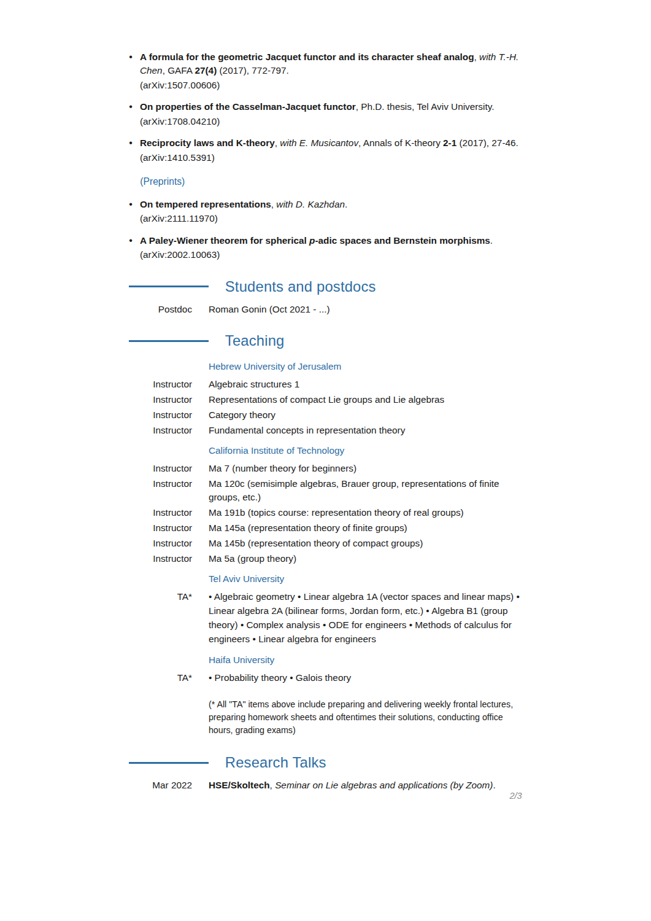A formula for the geometric Jacquet functor and its character sheaf analog, with T.-H. Chen, GAFA 27(4) (2017), 772-797. (arXiv:1507.00606)
On properties of the Casselman-Jacquet functor, Ph.D. thesis, Tel Aviv University. (arXiv:1708.04210)
Reciprocity laws and K-theory, with E. Musicantov, Annals of K-theory 2-1 (2017), 27-46. (arXiv:1410.5391)
(Preprints)
On tempered representations, with D. Kazhdan. (arXiv:2111.11970)
A Paley-Wiener theorem for spherical p-adic spaces and Bernstein morphisms. (arXiv:2002.10063)
Students and postdocs
Postdoc
Roman Gonin (Oct 2021 - ...)
Teaching
Hebrew University of Jerusalem
Instructor
Algebraic structures 1
Instructor
Representations of compact Lie groups and Lie algebras
Instructor
Category theory
Instructor
Fundamental concepts in representation theory
California Institute of Technology
Instructor
Ma 7 (number theory for beginners)
Instructor
Ma 120c (semisimple algebras, Brauer group, representations of finite groups, etc.)
Instructor
Ma 191b (topics course: representation theory of real groups)
Instructor
Ma 145a (representation theory of finite groups)
Instructor
Ma 145b (representation theory of compact groups)
Instructor
Ma 5a (group theory)
Tel Aviv University
TA*
• Algebraic geometry • Linear algebra 1A (vector spaces and linear maps) • Linear algebra 2A (bilinear forms, Jordan form, etc.) • Algebra B1 (group theory) • Complex analysis • ODE for engineers • Methods of calculus for engineers • Linear algebra for engineers
Haifa University
TA*
• Probability theory • Galois theory
(* All "TA" items above include preparing and delivering weekly frontal lectures, preparing homework sheets and oftentimes their solutions, conducting office hours, grading exams)
Research Talks
Mar 2022
HSE/Skoltech, Seminar on Lie algebras and applications (by Zoom).
2/3